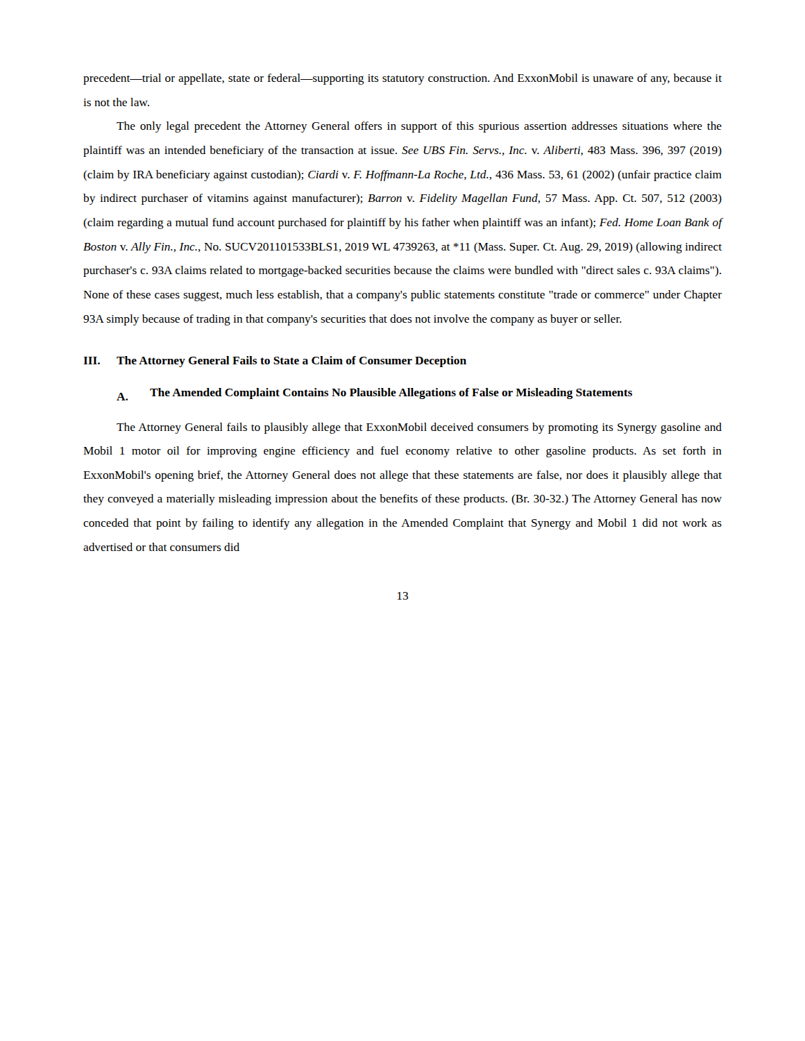precedent—trial or appellate, state or federal—supporting its statutory construction. And ExxonMobil is unaware of any, because it is not the law.
The only legal precedent the Attorney General offers in support of this spurious assertion addresses situations where the plaintiff was an intended beneficiary of the transaction at issue. See UBS Fin. Servs., Inc. v. Aliberti, 483 Mass. 396, 397 (2019) (claim by IRA beneficiary against custodian); Ciardi v. F. Hoffmann-La Roche, Ltd., 436 Mass. 53, 61 (2002) (unfair practice claim by indirect purchaser of vitamins against manufacturer); Barron v. Fidelity Magellan Fund, 57 Mass. App. Ct. 507, 512 (2003) (claim regarding a mutual fund account purchased for plaintiff by his father when plaintiff was an infant); Fed. Home Loan Bank of Boston v. Ally Fin., Inc., No. SUCV201101533BLS1, 2019 WL 4739263, at *11 (Mass. Super. Ct. Aug. 29, 2019) (allowing indirect purchaser's c. 93A claims related to mortgage-backed securities because the claims were bundled with "direct sales c. 93A claims"). None of these cases suggest, much less establish, that a company's public statements constitute "trade or commerce" under Chapter 93A simply because of trading in that company's securities that does not involve the company as buyer or seller.
III.
The Attorney General Fails to State a Claim of Consumer Deception
A.
The Amended Complaint Contains No Plausible Allegations of False or Misleading Statements
The Attorney General fails to plausibly allege that ExxonMobil deceived consumers by promoting its Synergy gasoline and Mobil 1 motor oil for improving engine efficiency and fuel economy relative to other gasoline products. As set forth in ExxonMobil's opening brief, the Attorney General does not allege that these statements are false, nor does it plausibly allege that they conveyed a materially misleading impression about the benefits of these products. (Br. 30-32.) The Attorney General has now conceded that point by failing to identify any allegation in the Amended Complaint that Synergy and Mobil 1 did not work as advertised or that consumers did
13